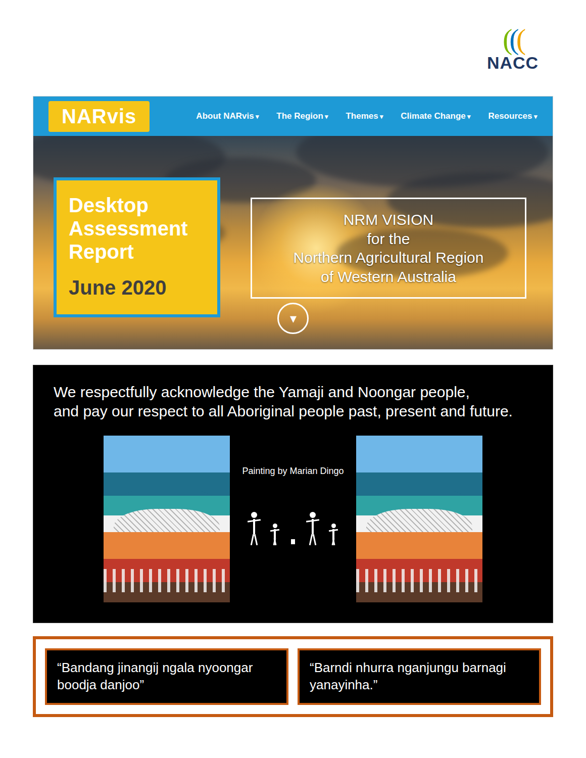(((
NACC
NARvis
About NARvis The Region Themes Climate Change Resources
Desktop
Assessment
Report
June 2020
NRM VISION
for the
Northern Agricultural Region
of Western Australia
▾
We respectfully acknowledge the Yamaji and Noongar people,
and pay our respect to all Aboriginal people past, present and future.
Painting by Marian Dingo
“Bandang jinangij ngala nyoongar boodja danjoo”
“Barndi nhurra nganjungu barnagi yanayinha.”